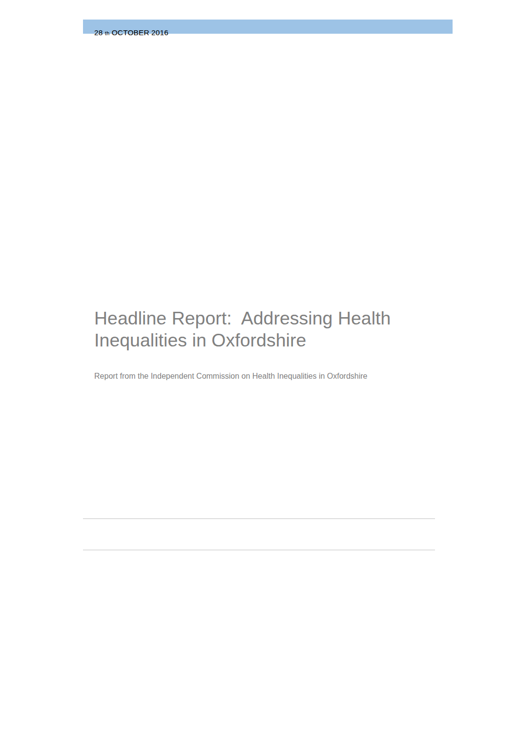28 th OCTOBER 2016
Headline Report: Addressing Health Inequalities in Oxfordshire
Report from the Independent Commission on Health Inequalities in Oxfordshire